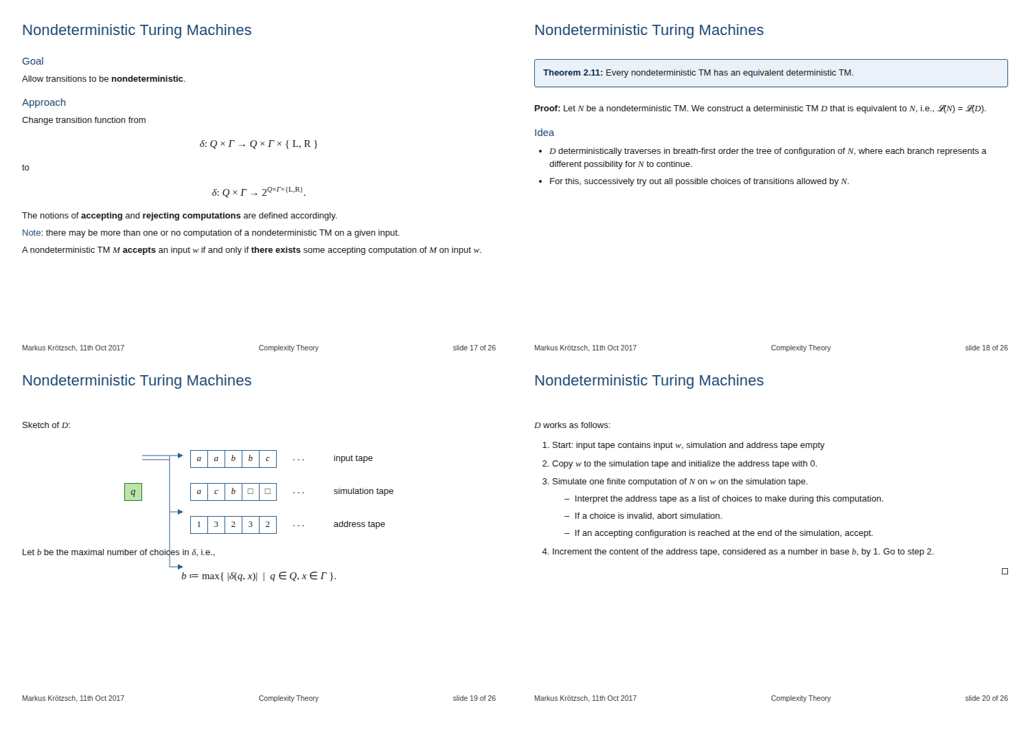Nondeterministic Turing Machines
Goal
Allow transitions to be nondeterministic.
Approach
Change transition function from
δ: Q × Γ → Q × Γ × { L, R }
to
δ: Q × Γ → 2Q×Γ×{L,R}.
The notions of accepting and rejecting computations are defined accordingly.
Note: there may be more than one or no computation of a nondeterministic TM on a given input.
A nondeterministic TM M accepts an input w if and only if there exists some accepting computation of M on input w.
Markus Krötzsch, 11th Oct 2017
Complexity Theory
slide 17 of 26
Nondeterministic Turing Machines
Theorem 2.11: Every nondeterministic TM has an equivalent deterministic TM.
Proof: Let N be a nondeterministic TM. We construct a deterministic TM D that is equivalent to N, i.e., 𝓛(N) = 𝓛(D).
Idea
D deterministically traverses in breath-first order the tree of configuration of N, where each branch represents a different possibility for N to continue.
For this, successively try out all possible choices of transitions allowed by N.
Markus Krötzsch, 11th Oct 2017
Complexity Theory
slide 18 of 26
Nondeterministic Turing Machines
Sketch of D:
q
a
a
b
b
c
··· input tape
a
c
b
□
□
··· simulation tape
1
3
2
3
2
··· address tape
Let b be the maximal number of choices in δ, i.e.,
b ≔ max{ |δ(q, x)| | q ∈ Q, x ∈ Γ }.
Markus Krötzsch, 11th Oct 2017
Complexity Theory
slide 19 of 26
Nondeterministic Turing Machines
D works as follows:
Start: input tape contains input w, simulation and address tape empty
Copy w to the simulation tape and initialize the address tape with 0.
Simulate one finite computation of N on w on the simulation tape.
Interpret the address tape as a list of choices to make during this computation.
If a choice is invalid, abort simulation.
If an accepting configuration is reached at the end of the simulation, accept.
Increment the content of the address tape, considered as a number in base b, by 1. Go to step 2.
Markus Krötzsch, 11th Oct 2017
Complexity Theory
slide 20 of 26